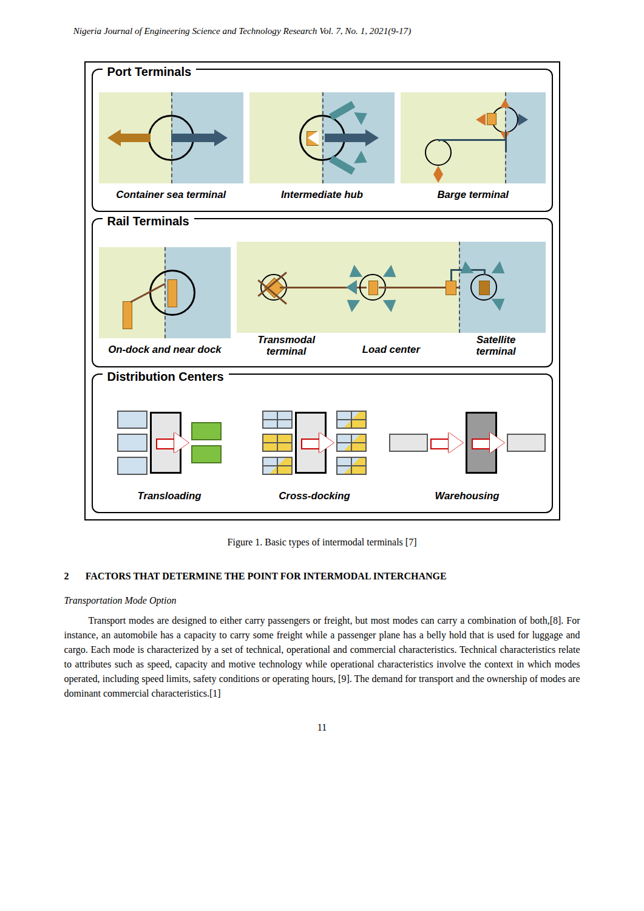Nigeria Journal of Engineering Science and Technology Research Vol. 7, No. 1, 2021(9-17)
Port Terminals
Container sea terminal
Intermediate hub
Barge terminal
Rail Terminals
On-dock and near dock
Transmodal
terminal
Load center
Satellite
terminal
Distribution Centers
Transloading
Cross-docking
Warehousing
Figure 1. Basic types of intermodal terminals [7]
2 FACTORS THAT DETERMINE THE POINT FOR INTERMODAL INTERCHANGE
Transportation Mode Option
Transport modes are designed to either carry passengers or freight, but most modes can carry a combination of both,[8]. For instance, an automobile has a capacity to carry some freight while a passenger plane has a belly hold that is used for luggage and cargo. Each mode is characterized by a set of technical, operational and commercial characteristics. Technical characteristics relate to attributes such as speed, capacity and motive technology while operational characteristics involve the context in which modes operated, including speed limits, safety conditions or operating hours, [9]. The demand for transport and the ownership of modes are dominant commercial characteristics.[1]
11